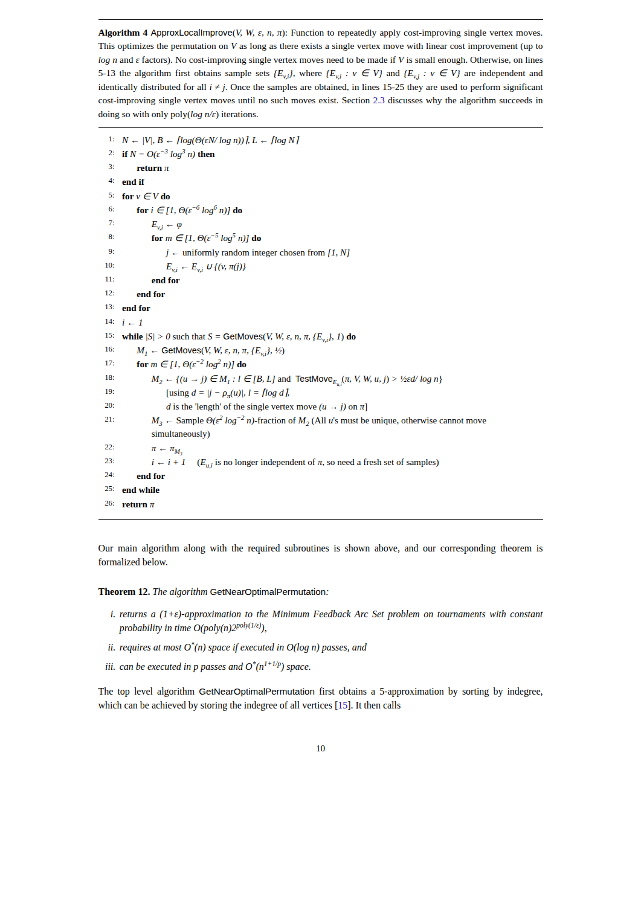Algorithm 4 ApproxLocalImprove(V, W, ε, n, π): Function to repeatedly apply cost-improving single vertex moves. This optimizes the permutation on V as long as there exists a single vertex move with linear cost improvement (up to log n and ε factors). No cost-improving single vertex moves need to be made if V is small enough. Otherwise, on lines 5-13 the algorithm first obtains sample sets {Ev,i}, where {Ev,i : v ∈ V} and {Ev,j : v ∈ V} are independent and identically distributed for all i ≠ j. Once the samples are obtained, in lines 15-25 they are used to perform significant cost-improving single vertex moves until no such moves exist. Section 2.3 discusses why the algorithm succeeds in doing so with only poly(log n/ε) iterations.
N ← |V|, B ← ⌈log(Θ(εN/ log n))⌉, L ← ⌈log N⌉
if N = O(ε−3 log3 n) then
return π
end if
for v ∈ V do
for i ∈ [1, Θ(ε−6 log6 n)] do
Ev,i ← φ
for m ∈ [1, Θ(ε−5 log5 n)] do
j ← uniformly random integer chosen from [1, N]
Ev,i ← Ev,i ∪ {(v, π(j)}
end for
end for
end for
i ← 1
while |S| > 0 such that S = GetMoves(V, W, ε, n, π, {Ev,i}, 1) do
M1 ← GetMoves(V, W, ε, n, π, {Ev,i}, ½)
for m ∈ [1, Θ(ε−2 log2 n)] do
M2 ← {(u → j) ∈ M1 : l ∈ [B, L] and TestMoveEu,i(π, V, W, u, j) > ½εd/ log n}
[using d = |j − ρπ(u)|, l = ⌈log d⌉,
d is the 'length' of the single vertex move (u → j) on π]
M3 ← Sample Θ(ε2 log−2 n)-fraction of M2 (All u's must be unique, otherwise cannot move simultaneously)
π ← πM3
i ← i + 1 (Eu,i is no longer independent of π, so need a fresh set of samples)
end for
end while
return π
Our main algorithm along with the required subroutines is shown above, and our corresponding theorem is formalized below.
Theorem 12. The algorithm GetNearOptimalPermutation:
returns a (1+ε)-approximation to the Minimum Feedback Arc Set problem on tournaments with constant probability in time O(poly(n)2poly(1/ε)),
requires at most O*(n) space if executed in O(log n) passes, and
can be executed in p passes and O*(n1+1/p) space.
The top level algorithm GetNearOptimalPermutation first obtains a 5-approximation by sorting by indegree, which can be achieved by storing the indegree of all vertices [15]. It then calls
10